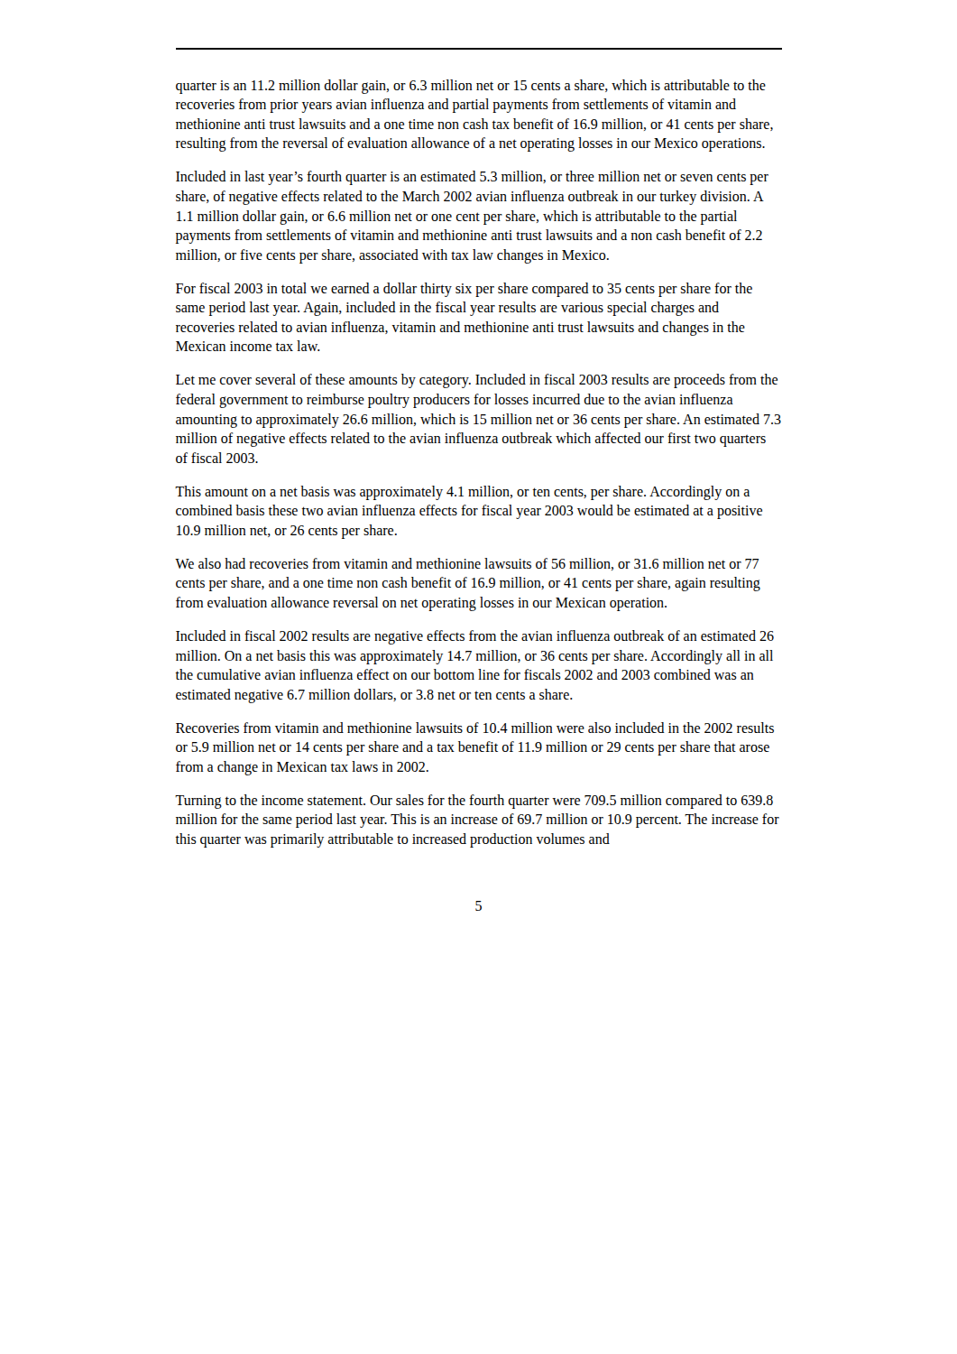quarter is an 11.2 million dollar gain, or 6.3 million net or 15 cents a share, which is attributable to the recoveries from prior years avian influenza and partial payments from settlements of vitamin and methionine anti trust lawsuits and a one time non cash tax benefit of 16.9 million, or 41 cents per share, resulting from the reversal of evaluation allowance of a net operating losses in our Mexico operations.
Included in last year’s fourth quarter is an estimated 5.3 million, or three million net or seven cents per share, of negative effects related to the March 2002 avian influenza outbreak in our turkey division. A 1.1 million dollar gain, or 6.6 million net or one cent per share, which is attributable to the partial payments from settlements of vitamin and methionine anti trust lawsuits and a non cash benefit of 2.2 million, or five cents per share, associated with tax law changes in Mexico.
For fiscal 2003 in total we earned a dollar thirty six per share compared to 35 cents per share for the same period last year. Again, included in the fiscal year results are various special charges and recoveries related to avian influenza, vitamin and methionine anti trust lawsuits and changes in the Mexican income tax law.
Let me cover several of these amounts by category. Included in fiscal 2003 results are proceeds from the federal government to reimburse poultry producers for losses incurred due to the avian influenza amounting to approximately 26.6 million, which is 15 million net or 36 cents per share. An estimated 7.3 million of negative effects related to the avian influenza outbreak which affected our first two quarters of fiscal 2003.
This amount on a net basis was approximately 4.1 million, or ten cents, per share. Accordingly on a combined basis these two avian influenza effects for fiscal year 2003 would be estimated at a positive 10.9 million net, or 26 cents per share.
We also had recoveries from vitamin and methionine lawsuits of 56 million, or 31.6 million net or 77 cents per share, and a one time non cash benefit of 16.9 million, or 41 cents per share, again resulting from evaluation allowance reversal on net operating losses in our Mexican operation.
Included in fiscal 2002 results are negative effects from the avian influenza outbreak of an estimated 26 million. On a net basis this was approximately 14.7 million, or 36 cents per share. Accordingly all in all the cumulative avian influenza effect on our bottom line for fiscals 2002 and 2003 combined was an estimated negative 6.7 million dollars, or 3.8 net or ten cents a share.
Recoveries from vitamin and methionine lawsuits of 10.4 million were also included in the 2002 results or 5.9 million net or 14 cents per share and a tax benefit of 11.9 million or 29 cents per share that arose from a change in Mexican tax laws in 2002.
Turning to the income statement. Our sales for the fourth quarter were 709.5 million compared to 639.8 million for the same period last year. This is an increase of 69.7 million or 10.9 percent. The increase for this quarter was primarily attributable to increased production volumes and
5